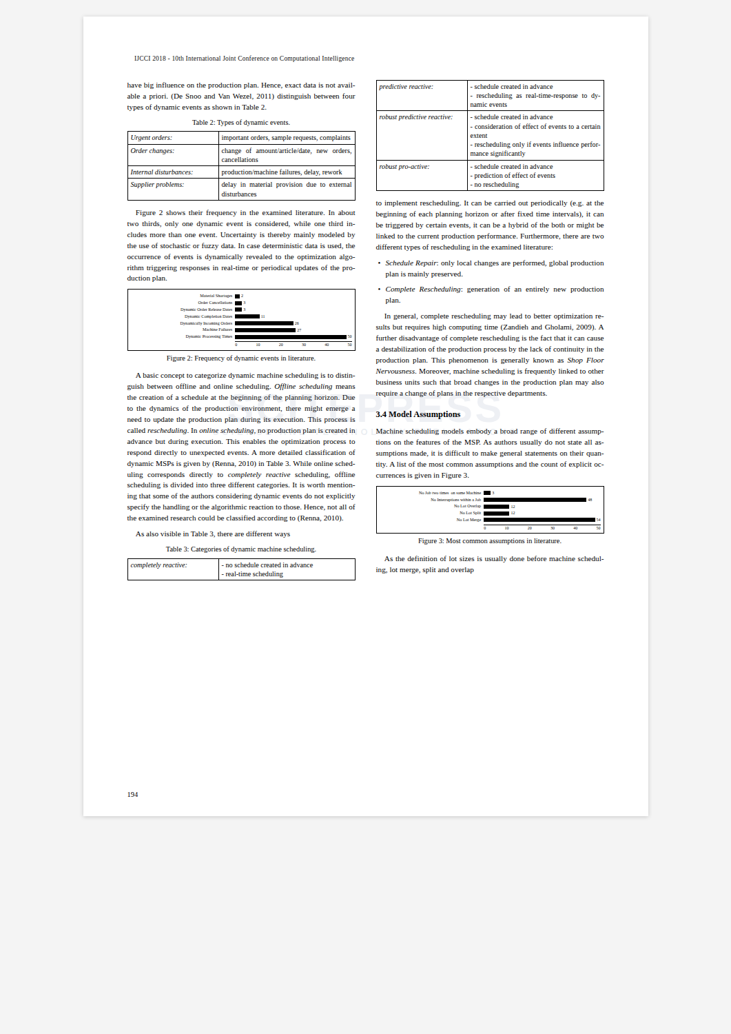SCITEPRESSSCIENCE AND TECHNOLOGY PUBLICATIONS
IJCCI 2018 - 10th International Joint Conference on Computational Intelligence
have big influence on the production plan. Hence, exact data is not available a priori. (De Snoo and Van Wezel, 2011) distinguish between four types of dynamic events as shown in Table 2.
Table 2: Types of dynamic events.
| Urgent orders: | important orders, sample requests, complaints |
| Order changes: | change of amount/article/date, new orders, cancellations |
| Internal disturbances: | production/machine failures, delay, rework |
| Supplier problems: | delay in material provision due to external disturbances |
Figure 2 shows their frequency in the examined literature. In about two thirds, only one dynamic event is considered, while one third includes more than one event. Uncertainty is thereby mainly modeled by the use of stochastic or fuzzy data. In case deterministic data is used, the occurrence of events is dynamically revealed to the optimization algorithm triggering responses in real-time or periodical updates of the production plan.
Material Shortages
2
Order Cancellations
3
Dynamic Order Release Dates
3
Dynamic Completion Dates
11
Dynamically Incoming Orders
26
Machine Failures
27
Dynamic Processing Times
50
x
01020304050
Figure 2: Frequency of dynamic events in literature.
A basic concept to categorize dynamic machine scheduling is to distinguish between offline and online scheduling. Offline scheduling means the creation of a schedule at the beginning of the planning horizon. Due to the dynamics of the production environment, there might emerge a need to update the production plan during its execution. This process is called rescheduling. In online scheduling, no production plan is created in advance but during execution. This enables the optimization process to respond directly to unexpected events. A more detailed classification of dynamic MSPs is given by (Renna, 2010) in Table 3. While online scheduling corresponds directly to completely reactive scheduling, offline scheduling is divided into three different categories. It is worth mentioning that some of the authors considering dynamic events do not explicitly specify the handling or the algorithmic reaction to those. Hence, not all of the examined research could be classified according to (Renna, 2010).
As also visible in Table 3, there are different ways
Table 3: Categories of dynamic machine scheduling.
| completely reactive: | - no schedule created in advance - real-time scheduling |
| predictive reactive: | - schedule created in advance - rescheduling as real-time-response to dynamic events |
| robust predictive reactive: | - schedule created in advance - consideration of effect of events to a certain extent - rescheduling only if events influence performance significantly |
| robust pro-active: | - schedule created in advance - prediction of effect of events - no rescheduling |
to implement rescheduling. It can be carried out periodically (e.g. at the beginning of each planning horizon or after fixed time intervals), it can be triggered by certain events, it can be a hybrid of the both or might be linked to the current production performance. Furthermore, there are two different types of rescheduling in the examined literature:
Schedule Repair: only local changes are performed, global production plan is mainly preserved.
Complete Rescheduling: generation of an entirely new production plan.
In general, complete rescheduling may lead to better optimization results but requires high computing time (Zandieh and Gholami, 2009). A further disadvantage of complete rescheduling is the fact that it can cause a destabilization of the production process by the lack of continuity in the production plan. This phenomenon is generally known as Shop Floor Nervousness. Moreover, machine scheduling is frequently linked to other business units such that broad changes in the production plan may also require a change of plans in the respective departments.
3.4 Model Assumptions
Machine scheduling models embody a broad range of different assumptions on the features of the MSP. As authors usually do not state all assumptions made, it is difficult to make general statements on their quantity. A list of the most common assumptions and the count of explicit occurrences is given in Figure 3.
No Job two times on same Machine
3
No Interruptions within a Job
48
No Lot Overlap
12
No Lot Split
12
No Lot Merge
54
x
01020304050
Figure 3: Most common assumptions in literature.
As the definition of lot sizes is usually done before machine scheduling, lot merge, split and overlap
194